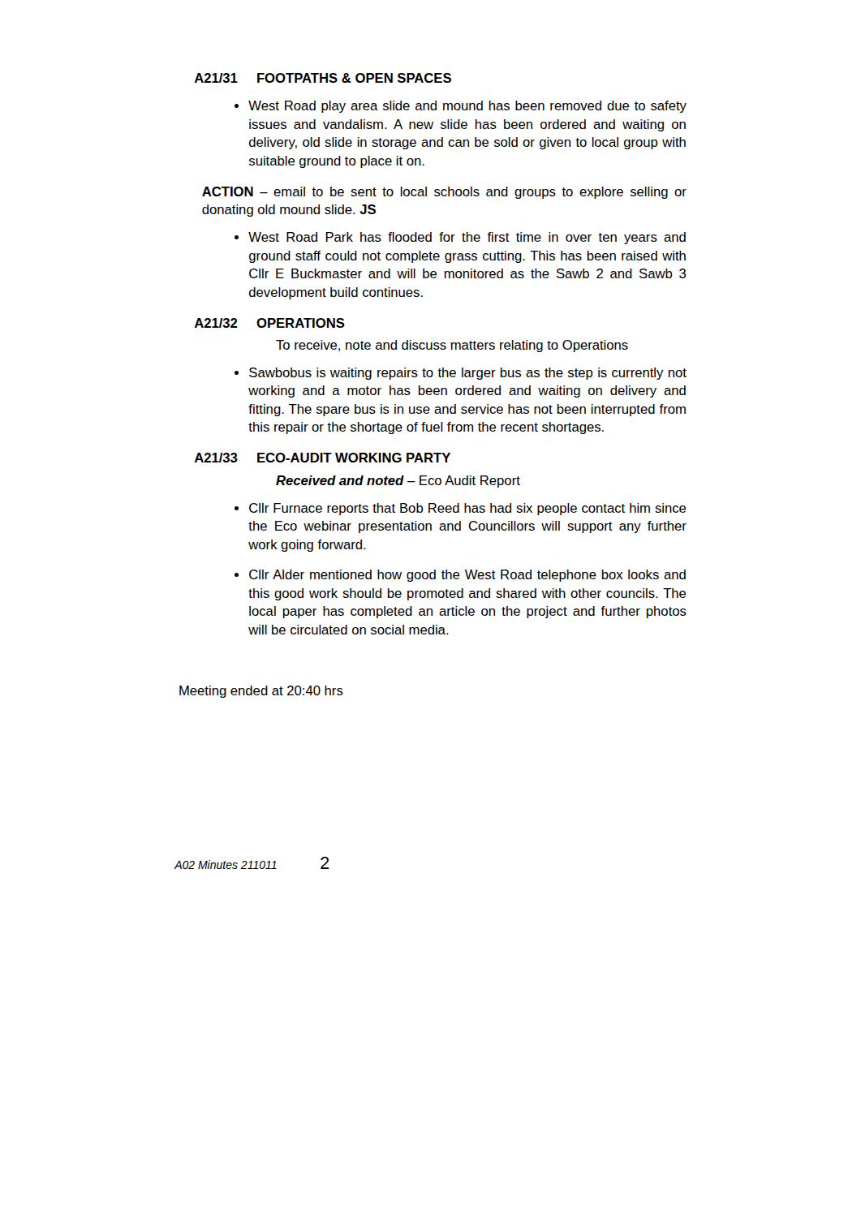A21/31
FOOTPATHS & OPEN SPACES
West Road play area slide and mound has been removed due to safety issues and vandalism. A new slide has been ordered and waiting on delivery, old slide in storage and can be sold or given to local group with suitable ground to place it on.
ACTION – email to be sent to local schools and groups to explore selling or donating old mound slide. JS
West Road Park has flooded for the first time in over ten years and ground staff could not complete grass cutting. This has been raised with Cllr E Buckmaster and will be monitored as the Sawb 2 and Sawb 3 development build continues.
A21/32
OPERATIONS
To receive, note and discuss matters relating to Operations
Sawbobus is waiting repairs to the larger bus as the step is currently not working and a motor has been ordered and waiting on delivery and fitting. The spare bus is in use and service has not been interrupted from this repair or the shortage of fuel from the recent shortages.
A21/33
ECO-AUDIT WORKING PARTY
Received and noted – Eco Audit Report
Cllr Furnace reports that Bob Reed has had six people contact him since the Eco webinar presentation and Councillors will support any further work going forward.
Cllr Alder mentioned how good the West Road telephone box looks and this good work should be promoted and shared with other councils. The local paper has completed an article on the project and further photos will be circulated on social media.
Meeting ended at 20:40 hrs
A02 Minutes 211011 2